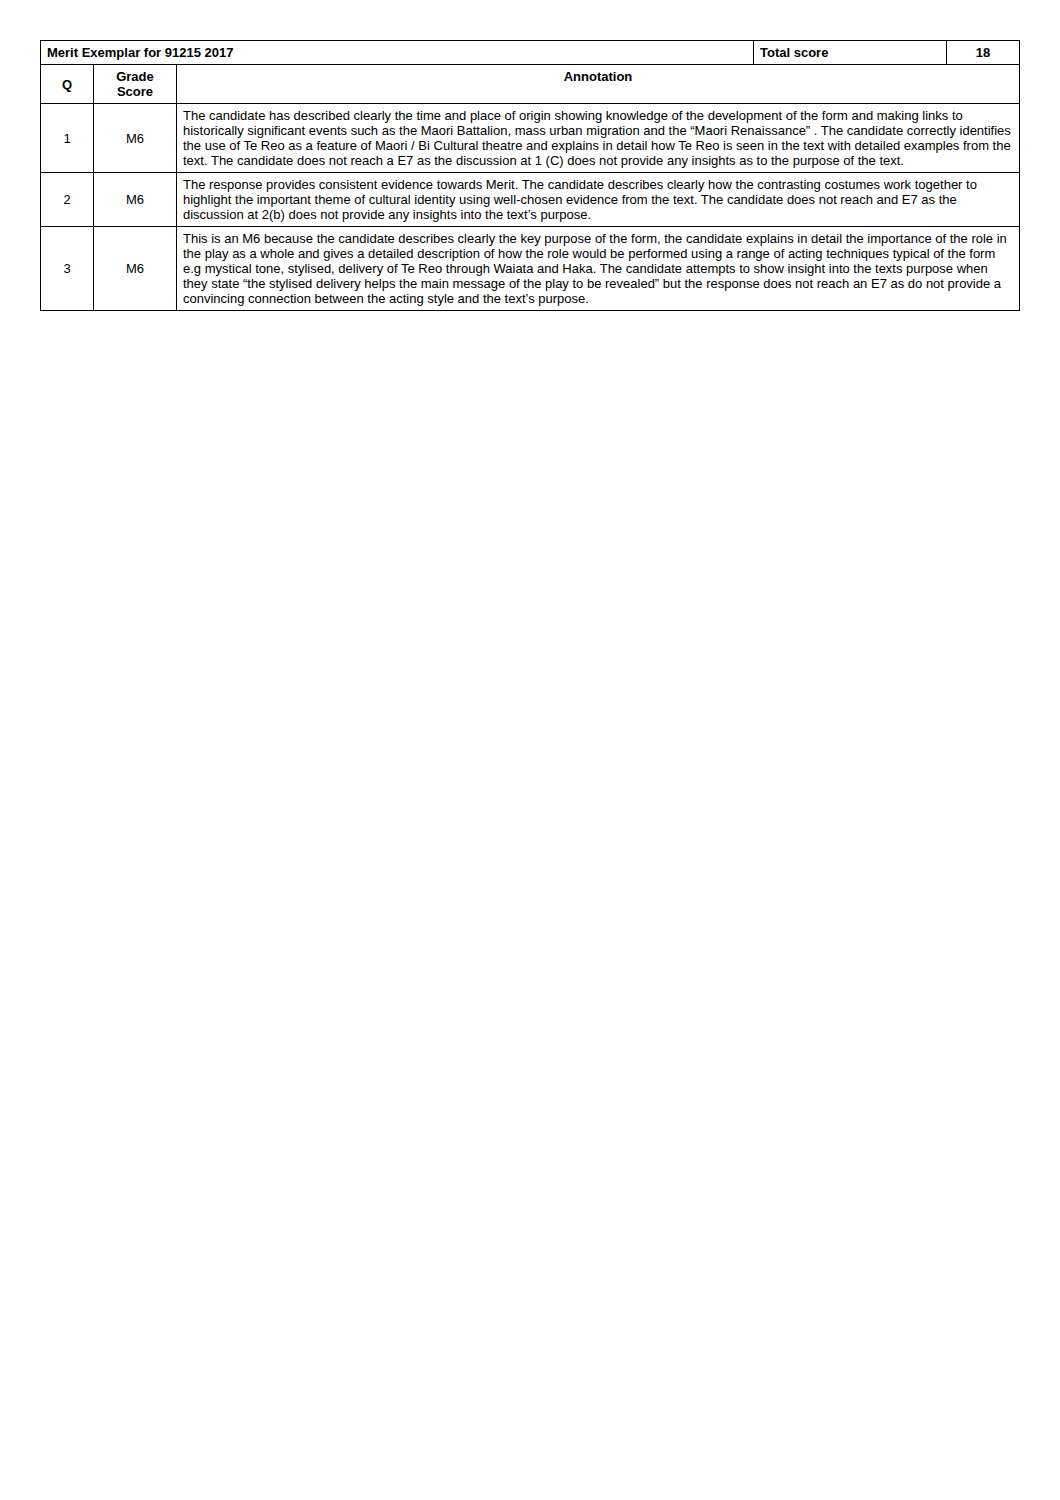| Merit Exemplar for 91215 2017 | Total score | 18 |
| Q | Grade Score | Annotation |
| 1 | M6 | The candidate has described clearly the time and place of origin showing knowledge of the development of the form and making links to historically significant events such as the Maori Battalion, mass urban migration and the “Maori Renaissance” . The candidate correctly identifies the use of Te Reo as a feature of Maori / Bi Cultural theatre and explains in detail how Te Reo is seen in the text with detailed examples from the text. The candidate does not reach a E7 as the discussion at 1 (C) does not provide any insights as to the purpose of the text. |
| 2 | M6 | The response provides consistent evidence towards Merit. The candidate describes clearly how the contrasting costumes work together to highlight the important theme of cultural identity using well-chosen evidence from the text. The candidate does not reach and E7 as the discussion at 2(b) does not provide any insights into the text’s purpose. |
| 3 | M6 | This is an M6 because the candidate describes clearly the key purpose of the form, the candidate explains in detail the importance of the role in the play as a whole and gives a detailed description of how the role would be performed using a range of acting techniques typical of the form e.g mystical tone, stylised, delivery of Te Reo through Waiata and Haka. The candidate attempts to show insight into the texts purpose when they state “the stylised delivery helps the main message of the play to be revealed” but the response does not reach an E7 as do not provide a convincing connection between the acting style and the text’s purpose. |